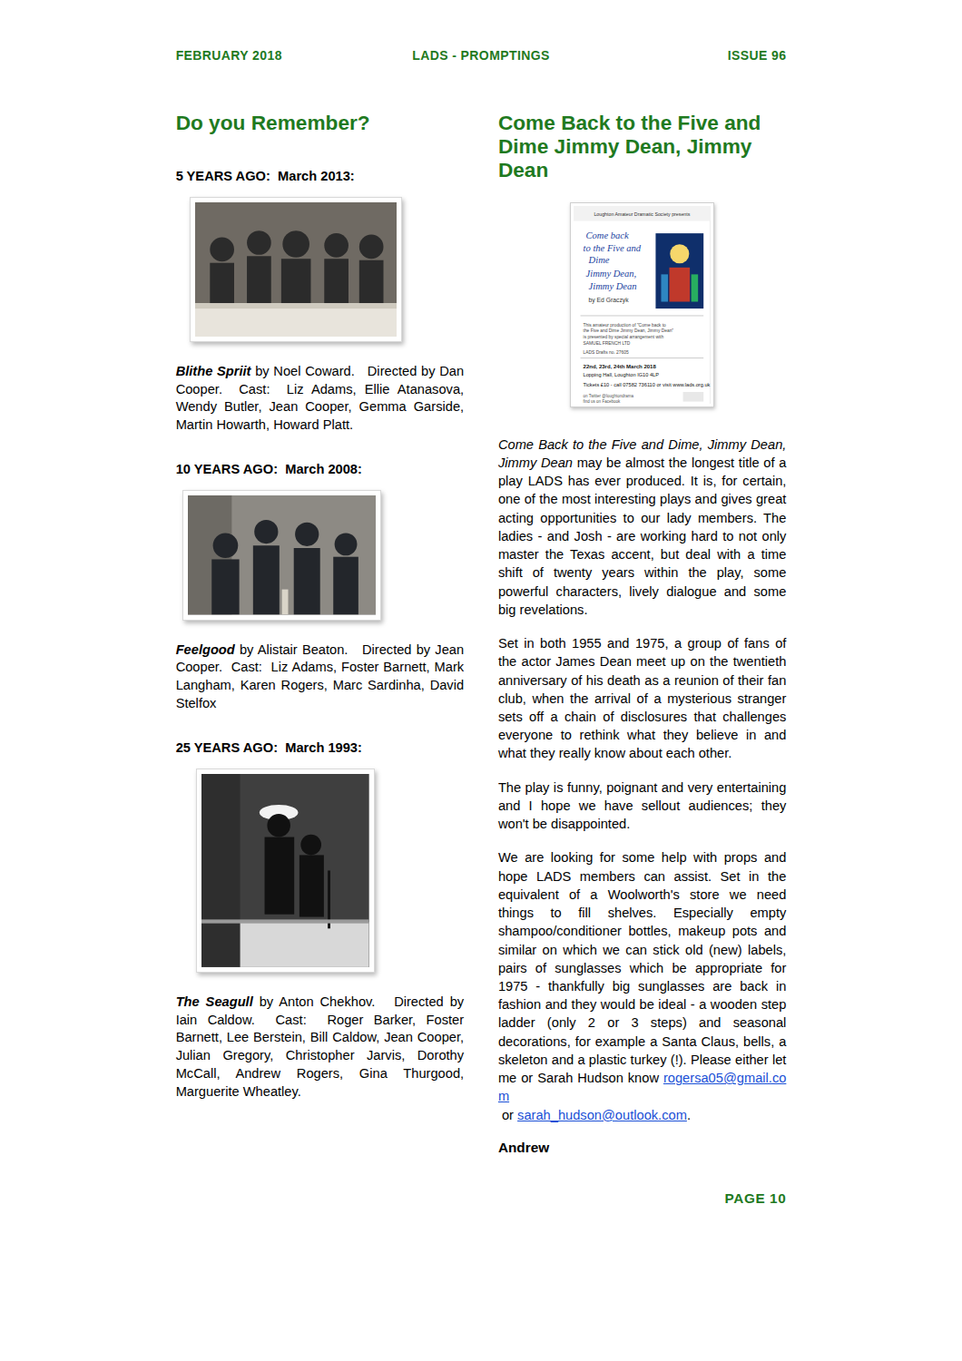FEBRUARY 2018
LADS - PROMPTINGS
ISSUE 96
Do you Remember?
5 YEARS AGO: March 2013:
Blithe Spriit by Noel Coward. Directed by Dan Cooper. Cast: Liz Adams, Ellie Atanasova, Wendy Butler, Jean Cooper, Gemma Garside, Martin Howarth, Howard Platt.
10 YEARS AGO: March 2008:
Feelgood by Alistair Beaton. Directed by Jean Cooper. Cast: Liz Adams, Foster Barnett, Mark Langham, Karen Rogers, Marc Sardinha, David Stelfox
25 YEARS AGO: March 1993:
The Seagull by Anton Chekhov. Directed by Iain Caldow. Cast: Roger Barker, Foster Barnett, Lee Berstein, Bill Caldow, Jean Cooper, Julian Gregory, Christopher Jarvis, Dorothy McCall, Andrew Rogers, Gina Thurgood, Marguerite Wheatley.
Come Back to the Five and Dime Jimmy Dean, Jimmy Dean
Loughton Amateur Dramatic Society presents Come back to the Five and Dime Jimmy Dean, Jimmy Dean by Ed Graczyk This amateur production of "Come back to the Five and Dime Jimmy Dean, Jimmy Dean" is presented by special arrangement with SAMUEL FRENCH LTD LADS Drafts no. 27605 22nd, 23rd, 24th March 2018 Lopping Hall, Loughton IG10 4LP Tickets £10 - call 07582 736110 or visit www.lads.org.uk on Twitter @loughtondrama find us on Facebook
Come Back to the Five and Dime, Jimmy Dean, Jimmy Dean may be almost the longest title of a play LADS has ever produced. It is, for certain, one of the most interesting plays and gives great acting opportunities to our lady members. The ladies - and Josh - are working hard to not only master the Texas accent, but deal with a time shift of twenty years within the play, some powerful characters, lively dialogue and some big revelations.
Set in both 1955 and 1975, a group of fans of the actor James Dean meet up on the twentieth anniversary of his death as a reunion of their fan club, when the arrival of a mysterious stranger sets off a chain of disclosures that challenges everyone to rethink what they believe in and what they really know about each other.
The play is funny, poignant and very entertaining and I hope we have sellout audiences; they won't be disappointed.
We are looking for some help with props and hope LADS members can assist. Set in the equivalent of a Woolworth's store we need things to fill shelves. Especially empty shampoo/conditioner bottles, makeup pots and similar on which we can stick old (new) labels, pairs of sunglasses which be appropriate for 1975 - thankfully big sunglasses are back in fashion and they would be ideal - a wooden step ladder (only 2 or 3 steps) and seasonal decorations, for example a Santa Claus, bells, a skeleton and a plastic turkey (!). Please either let me or Sarah Hudson know rogersa05@gmail.com
or sarah_hudson@outlook.com.
Andrew
PAGE 10